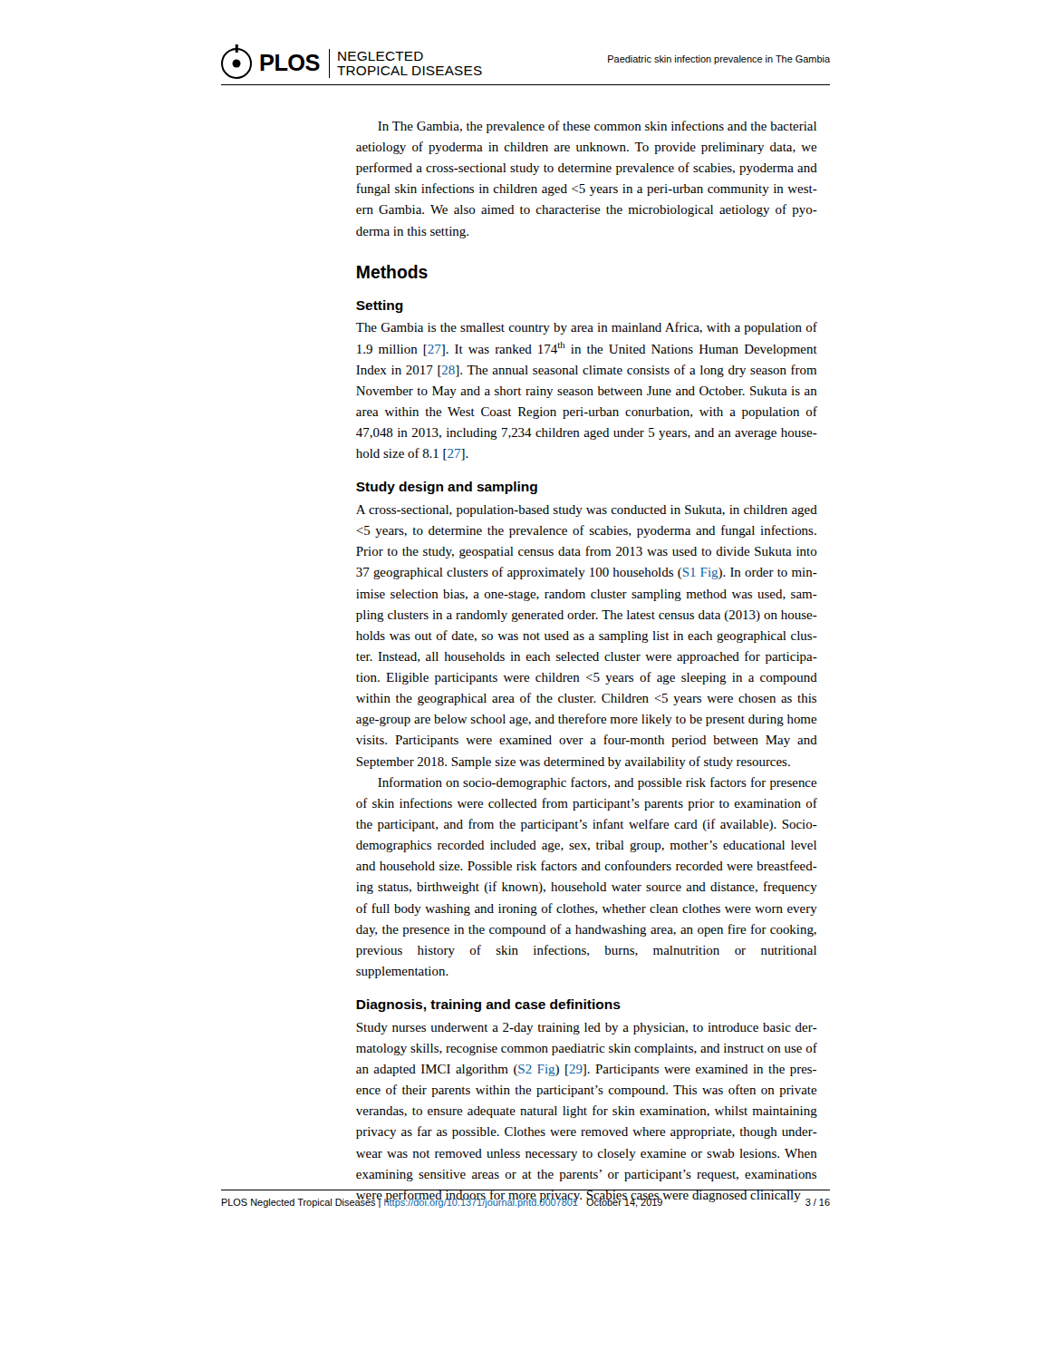PLOS
NEGLECTED TROPICAL DISEASES
Paediatric skin infection prevalence in The Gambia
In The Gambia, the prevalence of these common skin infections and the bacterial aetiology of pyoderma in children are unknown. To provide preliminary data, we performed a cross-sectional study to determine prevalence of scabies, pyoderma and fungal skin infections in children aged <5 years in a peri-urban community in western Gambia. We also aimed to characterise the microbiological aetiology of pyoderma in this setting.
Methods
Setting
The Gambia is the smallest country by area in mainland Africa, with a population of 1.9 million [27]. It was ranked 174th in the United Nations Human Development Index in 2017 [28]. The annual seasonal climate consists of a long dry season from November to May and a short rainy season between June and October. Sukuta is an area within the West Coast Region peri-urban conurbation, with a population of 47,048 in 2013, including 7,234 children aged under 5 years, and an average household size of 8.1 [27].
Study design and sampling
A cross-sectional, population-based study was conducted in Sukuta, in children aged <5 years, to determine the prevalence of scabies, pyoderma and fungal infections. Prior to the study, geospatial census data from 2013 was used to divide Sukuta into 37 geographical clusters of approximately 100 households (S1 Fig). In order to minimise selection bias, a one-stage, random cluster sampling method was used, sampling clusters in a randomly generated order. The latest census data (2013) on households was out of date, so was not used as a sampling list in each geographical cluster. Instead, all households in each selected cluster were approached for participation. Eligible participants were children <5 years of age sleeping in a compound within the geographical area of the cluster. Children <5 years were chosen as this age-group are below school age, and therefore more likely to be present during home visits. Participants were examined over a four-month period between May and September 2018. Sample size was determined by availability of study resources.
Information on socio-demographic factors, and possible risk factors for presence of skin infections were collected from participant’s parents prior to examination of the participant, and from the participant’s infant welfare card (if available). Socio-demographics recorded included age, sex, tribal group, mother’s educational level and household size. Possible risk factors and confounders recorded were breastfeeding status, birthweight (if known), household water source and distance, frequency of full body washing and ironing of clothes, whether clean clothes were worn every day, the presence in the compound of a handwashing area, an open fire for cooking, previous history of skin infections, burns, malnutrition or nutritional supplementation.
Diagnosis, training and case definitions
Study nurses underwent a 2-day training led by a physician, to introduce basic dermatology skills, recognise common paediatric skin complaints, and instruct on use of an adapted IMCI algorithm (S2 Fig) [29]. Participants were examined in the presence of their parents within the participant’s compound. This was often on private verandas, to ensure adequate natural light for skin examination, whilst maintaining privacy as far as possible. Clothes were removed where appropriate, though underwear was not removed unless necessary to closely examine or swab lesions. When examining sensitive areas or at the parents’ or participant’s request, examinations were performed indoors for more privacy. Scabies cases were diagnosed clinically
PLOS Neglected Tropical Diseases | https://doi.org/10.1371/journal.pntd.0007801 October 14, 2019
3 / 16